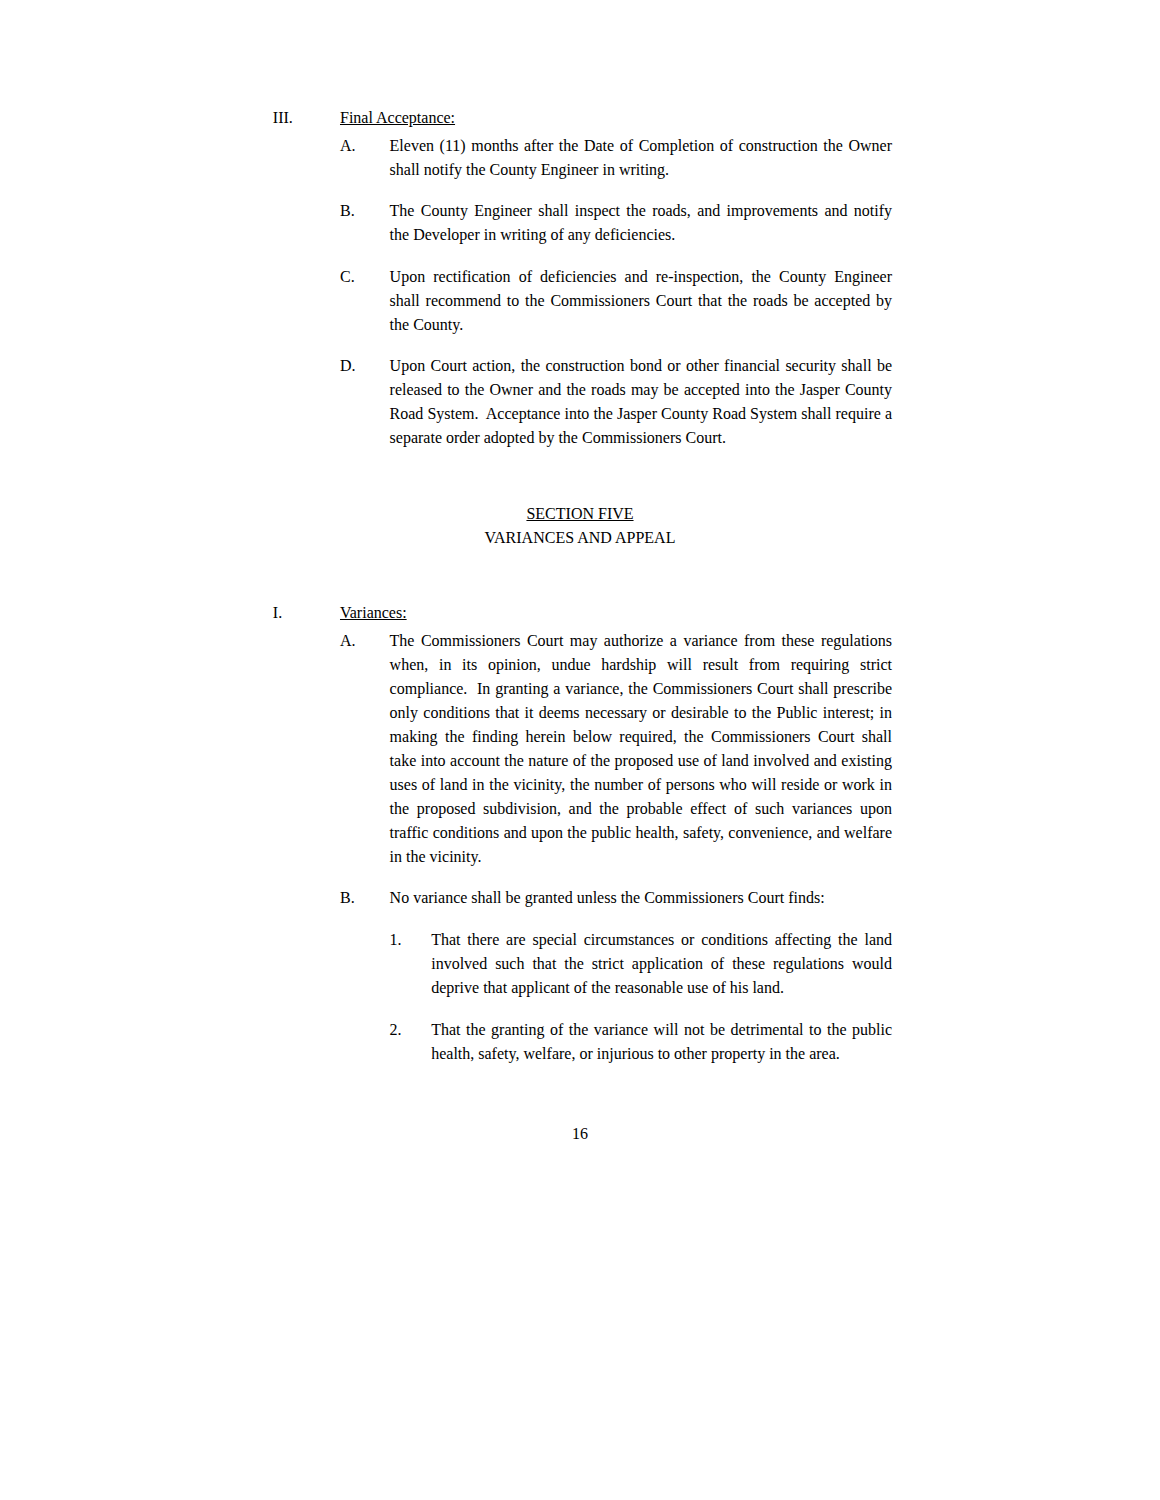III.
Final Acceptance:
A.
Eleven (11) months after the Date of Completion of construction the Owner shall notify the County Engineer in writing.
B.
The County Engineer shall inspect the roads, and improvements and notify the Developer in writing of any deficiencies.
C.
Upon rectification of deficiencies and re-inspection, the County Engineer shall recommend to the Commissioners Court that the roads be accepted by the County.
D.
Upon Court action, the construction bond or other financial security shall be released to the Owner and the roads may be accepted into the Jasper County Road System. Acceptance into the Jasper County Road System shall require a separate order adopted by the Commissioners Court.
SECTION FIVE
VARIANCES AND APPEAL
I.
Variances:
A.
The Commissioners Court may authorize a variance from these regulations when, in its opinion, undue hardship will result from requiring strict compliance. In granting a variance, the Commissioners Court shall prescribe only conditions that it deems necessary or desirable to the Public interest; in making the finding herein below required, the Commissioners Court shall take into account the nature of the proposed use of land involved and existing uses of land in the vicinity, the number of persons who will reside or work in the proposed subdivision, and the probable effect of such variances upon traffic conditions and upon the public health, safety, convenience, and welfare in the vicinity.
B.
No variance shall be granted unless the Commissioners Court finds:
1.
That there are special circumstances or conditions affecting the land involved such that the strict application of these regulations would deprive that applicant of the reasonable use of his land.
2.
That the granting of the variance will not be detrimental to the public health, safety, welfare, or injurious to other property in the area.
16